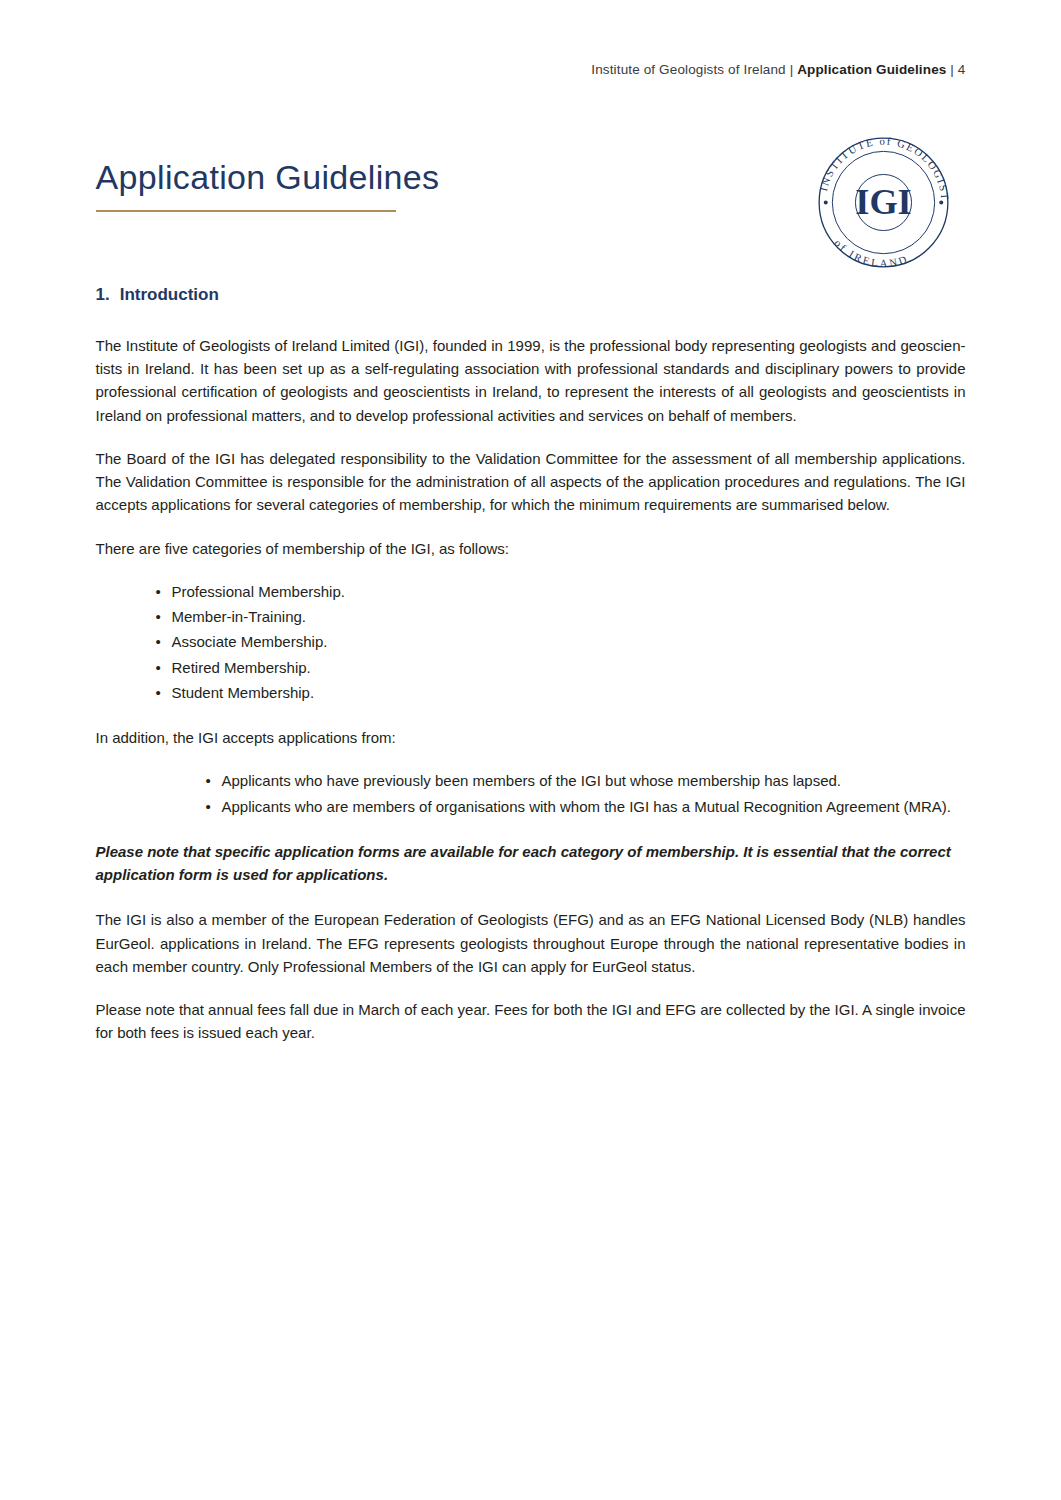Institute of Geologists of Ireland | Application Guidelines | 4
INSTITUTE of GEOLOGISTS of IRELAND IGI
Application Guidelines
1. Introduction
The Institute of Geologists of Ireland Limited (IGI), founded in 1999, is the professional body representing geologists and geoscientists in Ireland. It has been set up as a self-regulating association with professional standards and disciplinary powers to provide professional certification of geologists and geoscientists in Ireland, to represent the interests of all geologists and geoscientists in Ireland on professional matters, and to develop professional activities and services on behalf of members.
The Board of the IGI has delegated responsibility to the Validation Committee for the assessment of all membership applications. The Validation Committee is responsible for the administration of all aspects of the application procedures and regulations. The IGI accepts applications for several categories of membership, for which the minimum requirements are summarised below.
There are five categories of membership of the IGI, as follows:
Professional Membership.
Member-in-Training.
Associate Membership.
Retired Membership.
Student Membership.
In addition, the IGI accepts applications from:
Applicants who have previously been members of the IGI but whose membership has lapsed.
Applicants who are members of organisations with whom the IGI has a Mutual Recognition Agreement (MRA).
Please note that specific application forms are available for each category of membership. It is essential that the correct application form is used for applications.
The IGI is also a member of the European Federation of Geologists (EFG) and as an EFG National Licensed Body (NLB) handles EurGeol. applications in Ireland. The EFG represents geologists throughout Europe through the national representative bodies in each member country. Only Professional Members of the IGI can apply for EurGeol status.
Please note that annual fees fall due in March of each year. Fees for both the IGI and EFG are collected by the IGI. A single invoice for both fees is issued each year.